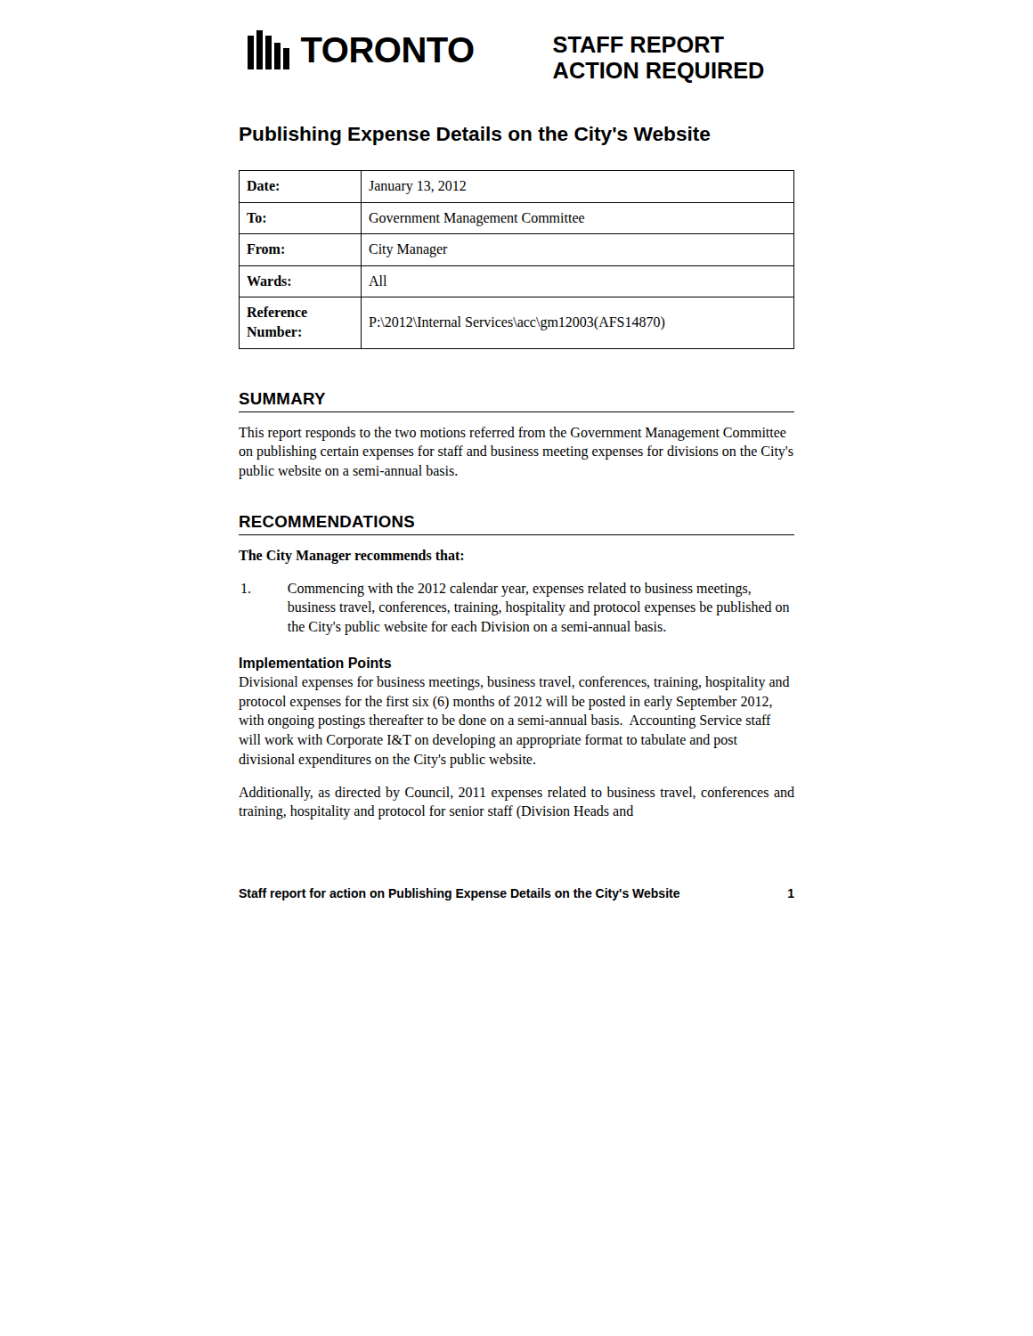TORONTO
STAFF REPORT
ACTION REQUIRED
Publishing Expense Details on the City's Website
| Date: | January 13, 2012 |
| To: | Government Management Committee |
| From: | City Manager |
| Wards: | All |
| Reference Number: | P:\2012\Internal Services\acc\gm12003(AFS14870) |
SUMMARY
This report responds to the two motions referred from the Government Management Committee on publishing certain expenses for staff and business meeting expenses for divisions on the City's public website on a semi-annual basis.
RECOMMENDATIONS
The City Manager recommends that:
1.
Commencing with the 2012 calendar year, expenses related to business meetings, business travel, conferences, training, hospitality and protocol expenses be published on the City's public website for each Division on a semi-annual basis.
Implementation Points
Divisional expenses for business meetings, business travel, conferences, training, hospitality and protocol expenses for the first six (6) months of 2012 will be posted in early September 2012, with ongoing postings thereafter to be done on a semi-annual basis. Accounting Service staff will work with Corporate I&T on developing an appropriate format to tabulate and post divisional expenditures on the City's public website.
Additionally, as directed by Council, 2011 expenses related to business travel, conferences and training, hospitality and protocol for senior staff (Division Heads and
Staff report for action on Publishing Expense Details on the City's Website 1